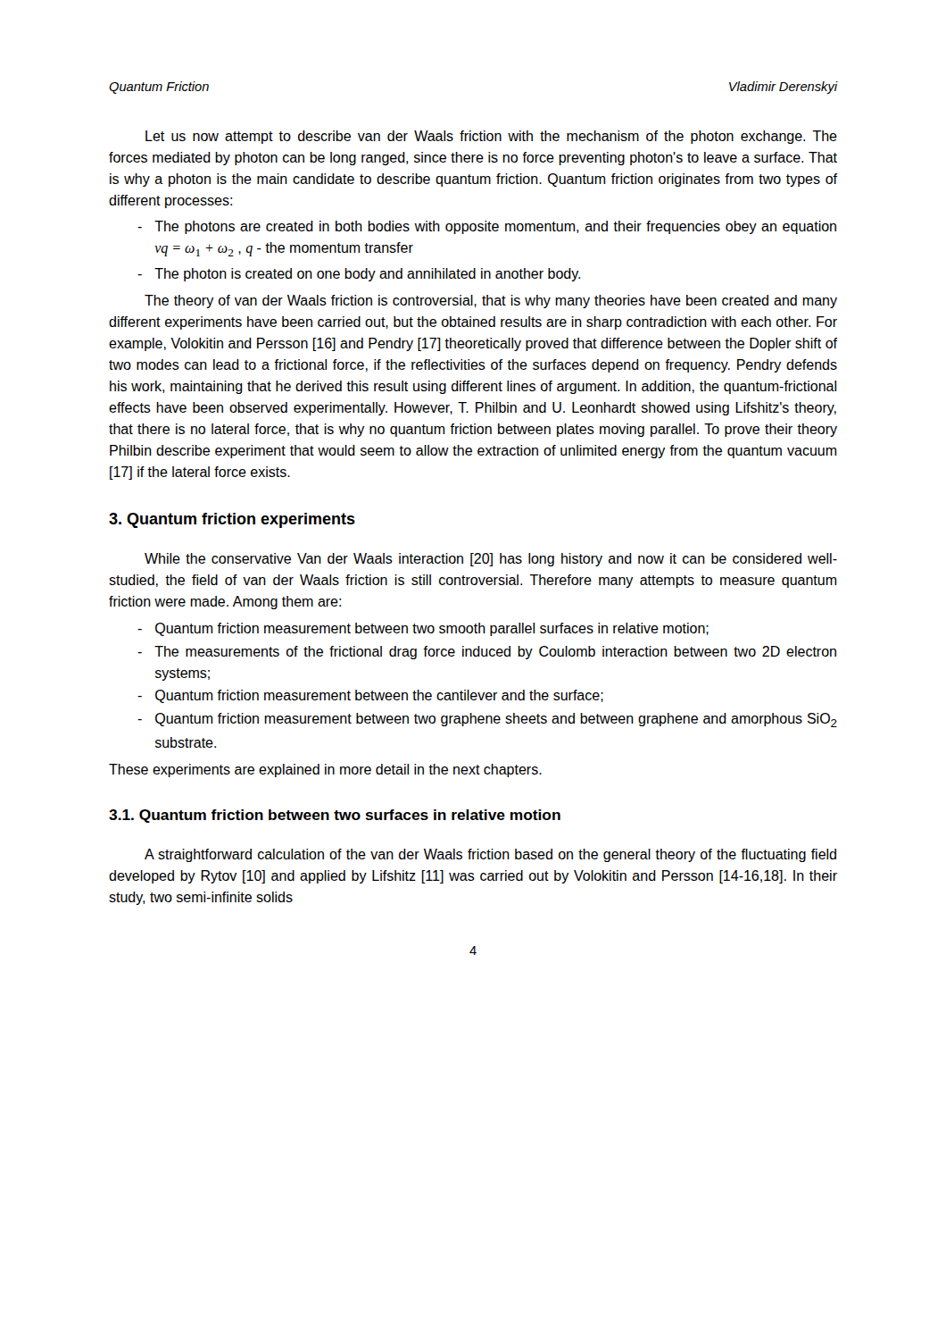Quantum Friction Vladimir Derenskyi
Let us now attempt to describe van der Waals friction with the mechanism of the photon exchange. The forces mediated by photon can be long ranged, since there is no force preventing photon's to leave a surface. That is why a photon is the main candidate to describe quantum friction. Quantum friction originates from two types of different processes:
The photons are created in both bodies with opposite momentum, and their frequencies obey an equation vq = ω1 + ω2 , q - the momentum transfer
The photon is created on one body and annihilated in another body.
The theory of van der Waals friction is controversial, that is why many theories have been created and many different experiments have been carried out, but the obtained results are in sharp contradiction with each other. For example, Volokitin and Persson [16] and Pendry [17] theoretically proved that difference between the Dopler shift of two modes can lead to a frictional force, if the reflectivities of the surfaces depend on frequency. Pendry defends his work, maintaining that he derived this result using different lines of argument. In addition, the quantum-frictional effects have been observed experimentally. However, T. Philbin and U. Leonhardt showed using Lifshitz's theory, that there is no lateral force, that is why no quantum friction between plates moving parallel. To prove their theory Philbin describe experiment that would seem to allow the extraction of unlimited energy from the quantum vacuum [17] if the lateral force exists.
3. Quantum friction experiments
While the conservative Van der Waals interaction [20] has long history and now it can be considered well-studied, the field of van der Waals friction is still controversial. Therefore many attempts to measure quantum friction were made. Among them are:
Quantum friction measurement between two smooth parallel surfaces in relative motion;
The measurements of the frictional drag force induced by Coulomb interaction between two 2D electron systems;
Quantum friction measurement between the cantilever and the surface;
Quantum friction measurement between two graphene sheets and between graphene and amorphous SiO2 substrate.
These experiments are explained in more detail in the next chapters.
3.1. Quantum friction between two surfaces in relative motion
A straightforward calculation of the van der Waals friction based on the general theory of the fluctuating field developed by Rytov [10] and applied by Lifshitz [11] was carried out by Volokitin and Persson [14-16,18]. In their study, two semi-infinite solids
4